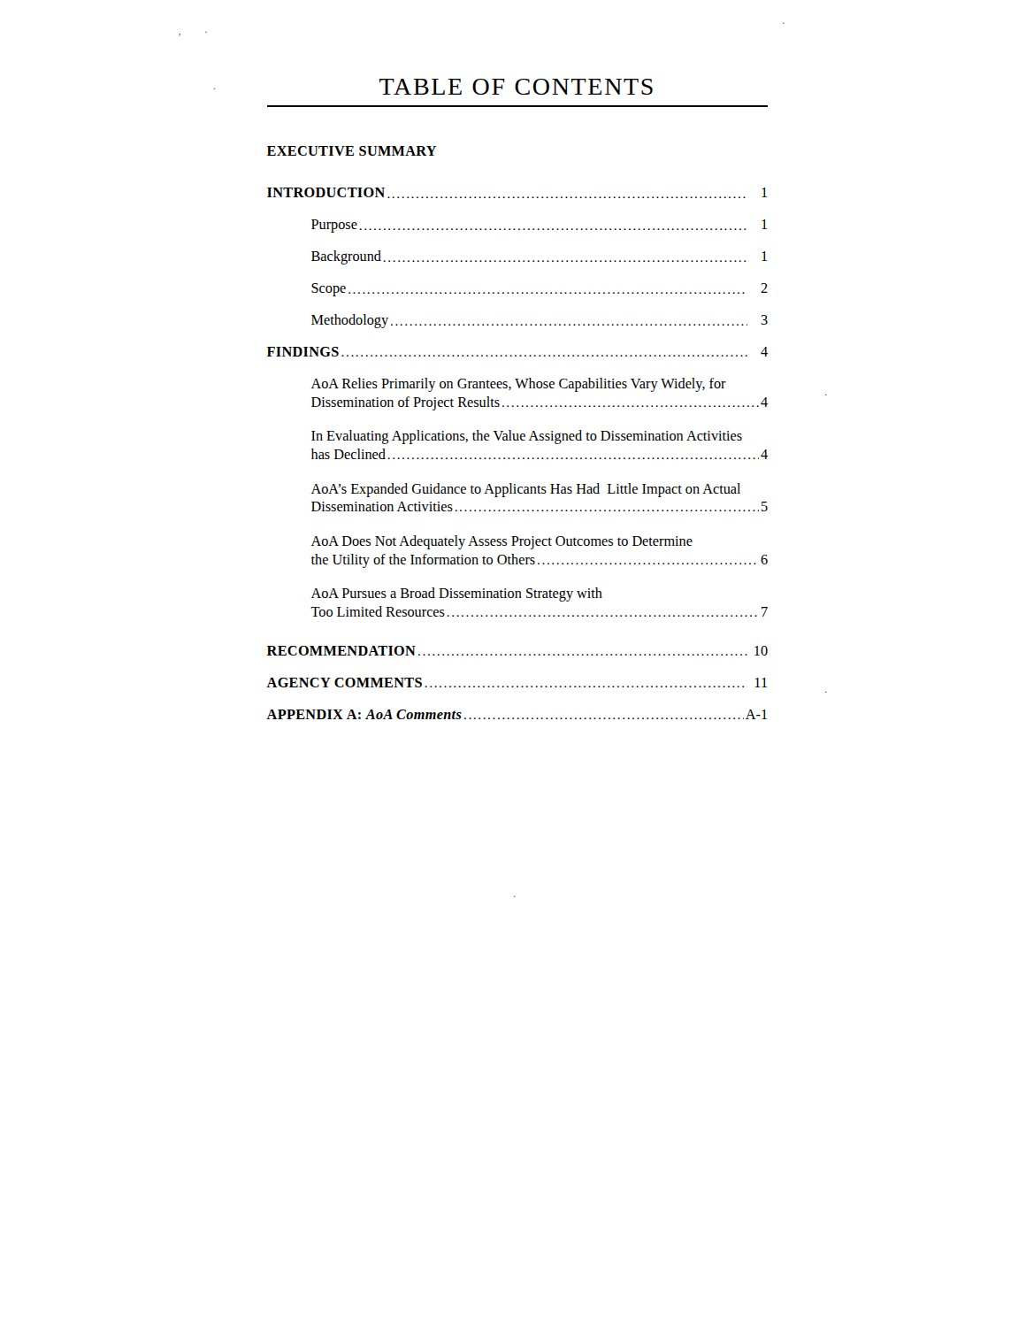, . . . . . .
TABLE OF CONTENTS
EXECUTIVE SUMMARY
INTRODUCTION .................................................................................................. 1
Purpose ......................................................................................................... 1
Background ................................................................................................... 1
Scope ........................................................................................................... 2
Methodology ................................................................................................. 3
FINDINGS ............................................................................................................. 4
AoA Relies Primarily on Grantees, Whose Capabilities Vary Widely, for Dissemination of Project Results ......................................................................... 4
In Evaluating Applications, the Value Assigned to Dissemination Activities has Declined .............................................................................................. 4
AoA’s Expanded Guidance to Applicants Has Had Little Impact on Actual Dissemination Activities ................................................................................. 5
AoA Does Not Adequately Assess Project Outcomes to Determine the Utility of the Information to Others .............................................................. 6
AoA Pursues a Broad Dissemination Strategy with Too Limited Resources ................................................................................... 7
RECOMMENDATION ................................................................................................. 10
AGENCY COMMENTS ............................................................................................... 11
APPENDIX A: AoA Comments ............................................................................. A-1